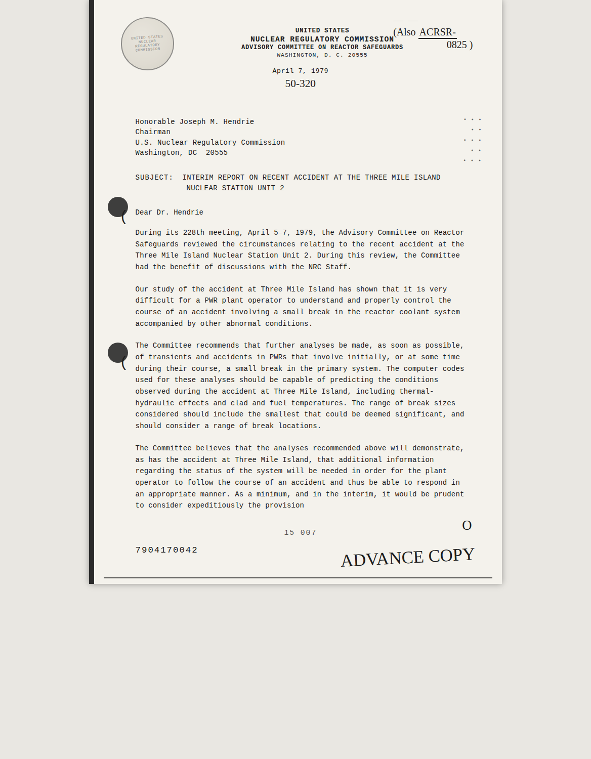UNITED STATES
NUCLEAR
REGULATORY
COMMISSION
— —
(Also ACRSR-
0825 )
UNITED STATES
NUCLEAR REGULATORY COMMISSION
ADVISORY COMMITTEE ON REACTOR SAFEGUARDS
WASHINGTON, D. C. 20555
April 7, 1979
50-320
• • •
• •
• • •
• •
• • •
Honorable Joseph M. Hendrie
Chairman
U.S. Nuclear Regulatory Commission
Washington, DC 20555
SUBJECT: INTERIM REPORT ON RECENT ACCIDENT AT THE THREE MILE ISLAND
NUCLEAR STATION UNIT 2
Dear Dr. Hendrie
(
(
During its 228th meeting, April 5–7, 1979, the Advisory Committee on Reactor Safeguards reviewed the circumstances relating to the recent accident at the Three Mile Island Nuclear Station Unit 2. During this review, the Committee had the benefit of discussions with the NRC Staff.
Our study of the accident at Three Mile Island has shown that it is very difficult for a PWR plant operator to understand and properly control the course of an accident involving a small break in the reactor coolant system accompanied by other abnormal conditions.
The Committee recommends that further analyses be made, as soon as possible, of transients and accidents in PWRs that involve initially, or at some time during their course, a small break in the primary system. The computer codes used for these analyses should be capable of predicting the conditions observed during the accident at Three Mile Island, including thermal-hydraulic effects and clad and fuel temperatures. The range of break sizes considered should include the smallest that could be deemed significant, and should consider a range of break locations.
The Committee believes that the analyses recommended above will demonstrate, as has the accident at Three Mile Island, that additional information regarding the status of the system will be needed in order for the plant operator to follow the course of an accident and thus be able to respond in an appropriate manner. As a minimum, and in the interim, it would be prudent to consider expeditiously the provision
15 007
7904170042
O
ADVANCE COPY